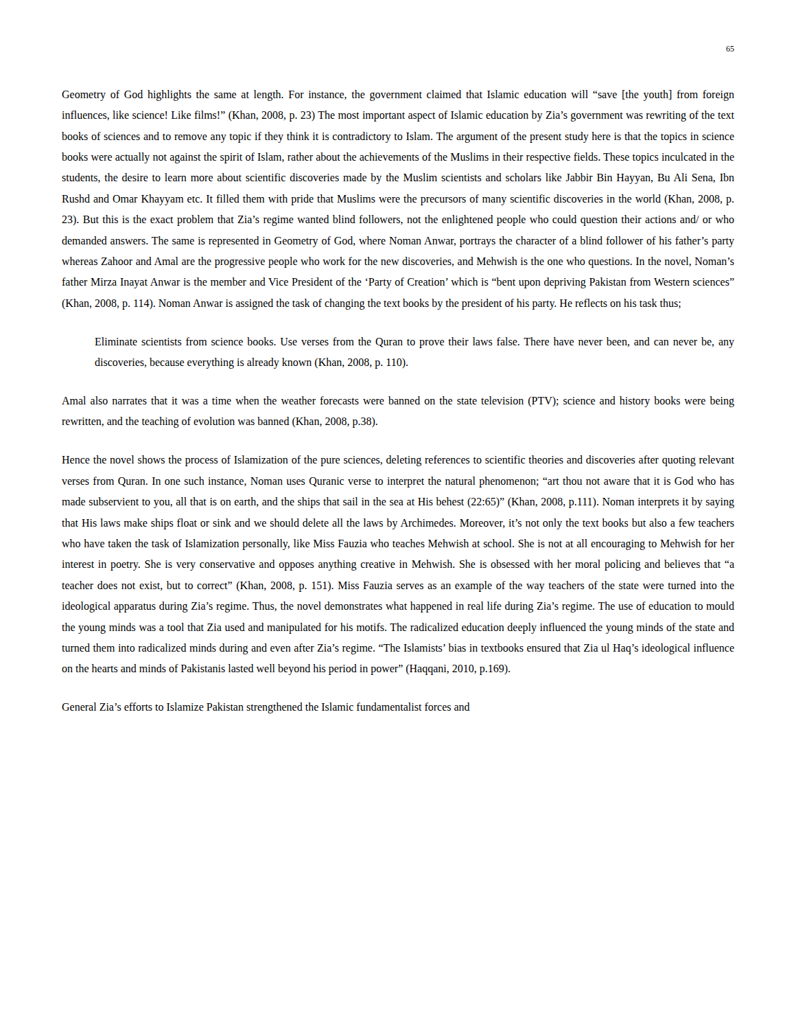65
Geometry of God highlights the same at length. For instance, the government claimed that Islamic education will “save [the youth] from foreign influences, like science! Like films!” (Khan, 2008, p. 23) The most important aspect of Islamic education by Zia’s government was rewriting of the text books of sciences and to remove any topic if they think it is contradictory to Islam. The argument of the present study here is that the topics in science books were actually not against the spirit of Islam, rather about the achievements of the Muslims in their respective fields. These topics inculcated in the students, the desire to learn more about scientific discoveries made by the Muslim scientists and scholars like Jabbir Bin Hayyan, Bu Ali Sena, Ibn Rushd and Omar Khayyam etc. It filled them with pride that Muslims were the precursors of many scientific discoveries in the world (Khan, 2008, p. 23). But this is the exact problem that Zia’s regime wanted blind followers, not the enlightened people who could question their actions and/ or who demanded answers. The same is represented in Geometry of God, where Noman Anwar, portrays the character of a blind follower of his father’s party whereas Zahoor and Amal are the progressive people who work for the new discoveries, and Mehwish is the one who questions. In the novel, Noman’s father Mirza Inayat Anwar is the member and Vice President of the ‘Party of Creation’ which is “bent upon depriving Pakistan from Western sciences” (Khan, 2008, p. 114). Noman Anwar is assigned the task of changing the text books by the president of his party. He reflects on his task thus;
Eliminate scientists from science books. Use verses from the Quran to prove their laws false. There have never been, and can never be, any discoveries, because everything is already known (Khan, 2008, p. 110).
Amal also narrates that it was a time when the weather forecasts were banned on the state television (PTV); science and history books were being rewritten, and the teaching of evolution was banned (Khan, 2008, p.38).
Hence the novel shows the process of Islamization of the pure sciences, deleting references to scientific theories and discoveries after quoting relevant verses from Quran. In one such instance, Noman uses Quranic verse to interpret the natural phenomenon; “art thou not aware that it is God who has made subservient to you, all that is on earth, and the ships that sail in the sea at His behest (22:65)” (Khan, 2008, p.111). Noman interprets it by saying that His laws make ships float or sink and we should delete all the laws by Archimedes. Moreover, it’s not only the text books but also a few teachers who have taken the task of Islamization personally, like Miss Fauzia who teaches Mehwish at school. She is not at all encouraging to Mehwish for her interest in poetry. She is very conservative and opposes anything creative in Mehwish. She is obsessed with her moral policing and believes that “a teacher does not exist, but to correct” (Khan, 2008, p. 151). Miss Fauzia serves as an example of the way teachers of the state were turned into the ideological apparatus during Zia’s regime. Thus, the novel demonstrates what happened in real life during Zia’s regime. The use of education to mould the young minds was a tool that Zia used and manipulated for his motifs. The radicalized education deeply influenced the young minds of the state and turned them into radicalized minds during and even after Zia’s regime. “The Islamists’ bias in textbooks ensured that Zia ul Haq’s ideological influence on the hearts and minds of Pakistanis lasted well beyond his period in power” (Haqqani, 2010, p.169).
General Zia’s efforts to Islamize Pakistan strengthened the Islamic fundamentalist forces and